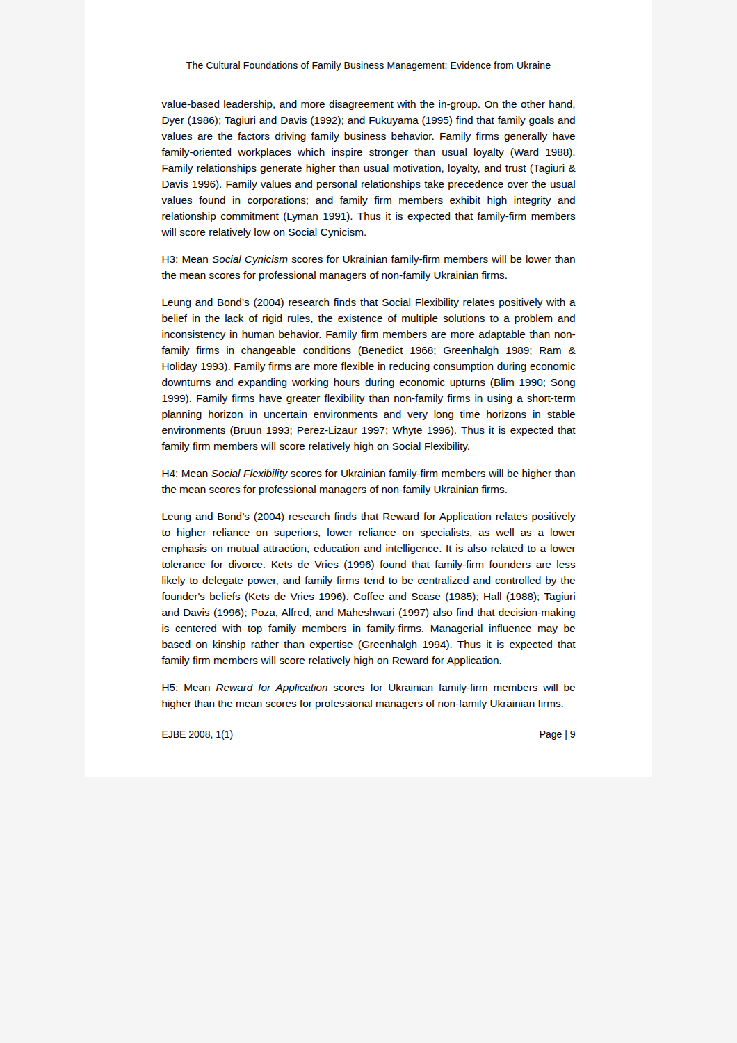The Cultural Foundations of Family Business Management: Evidence from Ukraine
value-based leadership, and more disagreement with the in-group. On the other hand, Dyer (1986); Tagiuri and Davis (1992); and Fukuyama (1995) find that family goals and values are the factors driving family business behavior. Family firms generally have family-oriented workplaces which inspire stronger than usual loyalty (Ward 1988). Family relationships generate higher than usual motivation, loyalty, and trust (Tagiuri & Davis 1996). Family values and personal relationships take precedence over the usual values found in corporations; and family firm members exhibit high integrity and relationship commitment (Lyman 1991). Thus it is expected that family-firm members will score relatively low on Social Cynicism.
H3: Mean Social Cynicism scores for Ukrainian family-firm members will be lower than the mean scores for professional managers of non-family Ukrainian firms.
Leung and Bond’s (2004) research finds that Social Flexibility relates positively with a belief in the lack of rigid rules, the existence of multiple solutions to a problem and inconsistency in human behavior. Family firm members are more adaptable than non-family firms in changeable conditions (Benedict 1968; Greenhalgh 1989; Ram & Holiday 1993). Family firms are more flexible in reducing consumption during economic downturns and expanding working hours during economic upturns (Blim 1990; Song 1999). Family firms have greater flexibility than non-family firms in using a short-term planning horizon in uncertain environments and very long time horizons in stable environments (Bruun 1993; Perez-Lizaur 1997; Whyte 1996). Thus it is expected that family firm members will score relatively high on Social Flexibility.
H4: Mean Social Flexibility scores for Ukrainian family-firm members will be higher than the mean scores for professional managers of non-family Ukrainian firms.
Leung and Bond’s (2004) research finds that Reward for Application relates positively to higher reliance on superiors, lower reliance on specialists, as well as a lower emphasis on mutual attraction, education and intelligence. It is also related to a lower tolerance for divorce. Kets de Vries (1996) found that family-firm founders are less likely to delegate power, and family firms tend to be centralized and controlled by the founder's beliefs (Kets de Vries 1996). Coffee and Scase (1985); Hall (1988); Tagiuri and Davis (1996); Poza, Alfred, and Maheshwari (1997) also find that decision-making is centered with top family members in family-firms. Managerial influence may be based on kinship rather than expertise (Greenhalgh 1994). Thus it is expected that family firm members will score relatively high on Reward for Application.
H5: Mean Reward for Application scores for Ukrainian family-firm members will be higher than the mean scores for professional managers of non-family Ukrainian firms.
EJBE 2008, 1(1) Page | 9